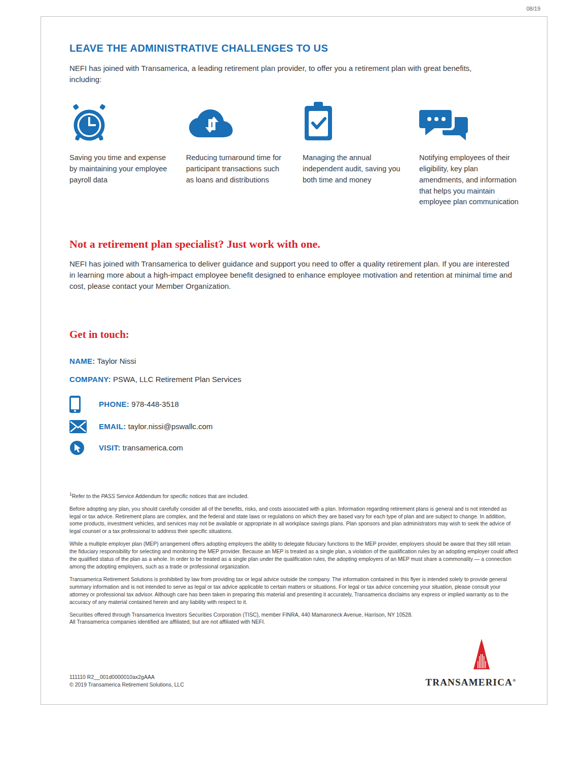08/19
LEAVE THE ADMINISTRATIVE CHALLENGES TO US
NEFI has joined with Transamerica, a leading retirement plan provider, to offer you a retirement plan with great benefits, including:
Saving you time and expense by maintaining your employee payroll data
Reducing turnaround time for participant transactions such as loans and distributions
Managing the annual independent audit, saving you both time and money
Notifying employees of their eligibility, key plan amendments, and information that helps you maintain employee plan communication
Not a retirement plan specialist? Just work with one.
NEFI has joined with Transamerica to deliver guidance and support you need to offer a quality retirement plan. If you are interested in learning more about a high-impact employee benefit designed to enhance employee motivation and retention at minimal time and cost, please contact your Member Organization.
Get in touch:
NAME: Taylor Nissi
COMPANY: PSWA, LLC Retirement Plan Services
PHONE: 978-448-3518
EMAIL: taylor.nissi@pswallc.com
VISIT: transamerica.com
1Refer to the PASS Service Addendum for specific notices that are included.
Before adopting any plan, you should carefully consider all of the benefits, risks, and costs associated with a plan. Information regarding retirement plans is general and is not intended as legal or tax advice. Retirement plans are complex, and the federal and state laws or regulations on which they are based vary for each type of plan and are subject to change. In addition, some products, investment vehicles, and services may not be available or appropriate in all workplace savings plans. Plan sponsors and plan administrators may wish to seek the advice of legal counsel or a tax professional to address their specific situations.
While a multiple employer plan (MEP) arrangement offers adopting employers the ability to delegate fiduciary functions to the MEP provider, employers should be aware that they still retain the fiduciary responsibility for selecting and monitoring the MEP provider. Because an MEP is treated as a single plan, a violation of the qualification rules by an adopting employer could affect the qualified status of the plan as a whole. In order to be treated as a single plan under the qualification rules, the adopting employers of an MEP must share a commonality — a connection among the adopting employers, such as a trade or professional organization.
Transamerica Retirement Solutions is prohibited by law from providing tax or legal advice outside the company. The information contained in this flyer is intended solely to provide general summary information and is not intended to serve as legal or tax advice applicable to certain matters or situations. For legal or tax advice concerning your situation, please consult your attorney or professional tax advisor. Although care has been taken in preparing this material and presenting it accurately, Transamerica disclaims any express or implied warranty as to the accuracy of any material contained herein and any liability with respect to it.
Securities offered through Transamerica Investors Securities Corporation (TISC), member FINRA, 440 Mamaroneck Avenue, Harrison, NY 10528.
All Transamerica companies identified are affiliated, but are not affiliated with NEFI.
111110 R2__001d0000010ax2gAAA
© 2019 Transamerica Retirement Solutions, LLC
TRANSAMERICA®